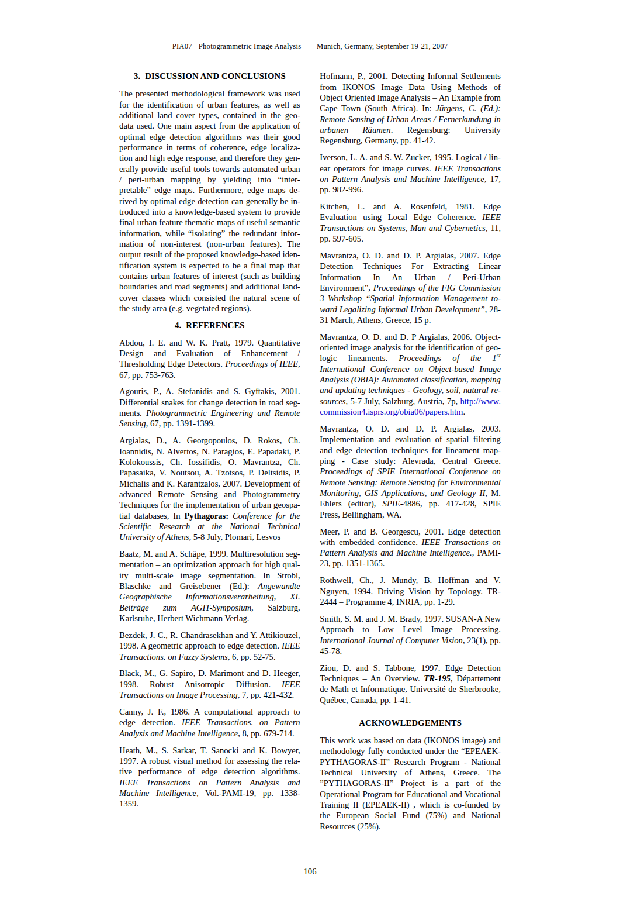PIA07 - Photogrammetric Image Analysis --- Munich, Germany, September 19-21, 2007
3. Discussion and Conclusions
The presented methodological framework was used for the identification of urban features, as well as additional land cover types, contained in the geo-data used. One main aspect from the application of optimal edge detection algorithms was their good performance in terms of coherence, edge localization and high edge response, and therefore they generally provide useful tools towards automated urban / peri-urban mapping by yielding into “interpretable” edge maps. Furthermore, edge maps derived by optimal edge detection can generally be introduced into a knowledge-based system to provide final urban feature thematic maps of useful semantic information, while “isolating” the redundant information of non-interest (non-urban features). The output result of the proposed knowledge-based identification system is expected to be a final map that contains urban features of interest (such as building boundaries and road segments) and additional land-cover classes which consisted the natural scene of the study area (e.g. vegetated regions).
4. References
Abdou, I. E. and W. K. Pratt, 1979. Quantitative Design and Evaluation of Enhancement / Thresholding Edge Detectors. Proceedings of IEEE, 67, pp. 753-763.
Agouris, P., A. Stefanidis and S. Gyftakis, 2001. Differential snakes for change detection in road segments. Photogrammetric Engineering and Remote Sensing, 67, pp. 1391-1399.
Argialas, D., A. Georgopoulos, D. Rokos, Ch. Ioannidis, N. Alvertos, N. Paragios, E. Papadaki, P. Kolokoussis, Ch. Iossifidis, O. Mavrantza, Ch. Papasaika, V. Noutsou, A. Tzotsos, P. Deltsidis, P. Michalis and K. Karantzalos, 2007. Development of advanced Remote Sensing and Photogrammetry Techniques for the implementation of urban geospatial databases, In Pythagoras: Conference for the Scientific Research at the National Technical University of Athens, 5-8 July, Plomari, Lesvos
Baatz, M. and A. Schäpe, 1999. Multiresolution segmentation – an optimization approach for high quality multi-scale image segmentation. In Strobl, Blaschke and Greisebener (Ed.): Angewandte Geographische Informationsverarbeitung, XI. Beiträge zum AGIT-Symposium, Salzburg, Karlsruhe, Herbert Wichmann Verlag.
Bezdek, J. C., R. Chandrasekhan and Y. Attikiouzel, 1998. A geometric approach to edge detection. IEEE Transactions. on Fuzzy Systems, 6, pp. 52-75.
Black, M., G. Sapiro, D. Marimont and D. Heeger, 1998. Robust Anisotropic Diffusion. IEEE Transactions on Image Processing, 7, pp. 421-432.
Canny, J. F., 1986. A computational approach to edge detection. IEEE Transactions. on Pattern Analysis and Machine Intelligence, 8, pp. 679-714.
Heath, M., S. Sarkar, T. Sanocki and K. Bowyer, 1997. A robust visual method for assessing the relative performance of edge detection algorithms. IEEE Transactions on Pattern Analysis and Machine Intelligence, Vol.-PAMI-19, pp. 1338-1359.
Hofmann, P., 2001. Detecting Informal Settlements from IKONOS Image Data Using Methods of Object Oriented Image Analysis – An Example from Cape Town (South Africa). In: Jürgens, C. (Ed.): Remote Sensing of Urban Areas / Fernerkundung in urbanen Räumen. Regensburg: University Regensburg, Germany, pp. 41-42.
Iverson, L. A. and S. W. Zucker, 1995. Logical / linear operators for image curves. IEEE Transactions on Pattern Analysis and Machine Intelligence, 17, pp. 982-996.
Kitchen, L. and A. Rosenfeld, 1981. Edge Evaluation using Local Edge Coherence. IEEE Transactions on Systems, Man and Cybernetics, 11, pp. 597-605.
Mavrantza, O. D. and D. P. Argialas, 2007. Edge Detection Techniques For Extracting Linear Information In An Urban / Peri-Urban Environment”, Proceedings of the FIG Commission 3 Workshop “Spatial Information Management toward Legalizing Informal Urban Development”, 28-31 March, Athens, Greece, 15 p.
Mavrantza, O. D. and D. P Argialas, 2006. Object-oriented image analysis for the identification of geologic lineaments. Proceedings of the 1st International Conference on Object-based Image Analysis (OBIA): Automated classification, mapping and updating techniques - Geology, soil, natural resources, 5-7 July, Salzburg, Austria, 7p, http://www.commission4.isprs.org/obia06/papers.htm.
Mavrantza, O. D. and D. P. Argialas, 2003. Implementation and evaluation of spatial filtering and edge detection techniques for lineament mapping - Case study: Alevrada, Central Greece. Proceedings of SPIE International Conference on Remote Sensing: Remote Sensing for Environmental Monitoring, GIS Applications, and Geology II, M. Ehlers (editor), SPIE-4886, pp. 417-428, SPIE Press, Bellingham, WA.
Meer, P. and B. Georgescu, 2001. Edge detection with embedded confidence. IEEE Transactions on Pattern Analysis and Machine Intelligence., PAMI-23, pp. 1351-1365.
Rothwell, Ch., J. Mundy, B. Hoffman and V. Nguyen, 1994. Driving Vision by Topology. TR-2444 – Programme 4, INRIA, pp. 1-29.
Smith, S. M. and J. M. Brady, 1997. SUSAN-A New Approach to Low Level Image Processing. International Journal of Computer Vision, 23(1), pp. 45-78.
Ziou, D. and S. Tabbone, 1997. Edge Detection Techniques – An Overview. TR-195, Département de Math et Informatique, Université de Sherbrooke, Québec, Canada, pp. 1-41.
Acknowledgements
This work was based on data (IKONOS image) and methodology fully conducted under the “EPEAEK-PYTHAGORAS-II” Research Program - National Technical University of Athens, Greece. The ”PYTHAGORAS-II” Project is a part of the Operational Program for Educational and Vocational Training II (EPEAEK-II) , which is co-funded by the European Social Fund (75%) and National Resources (25%).
106